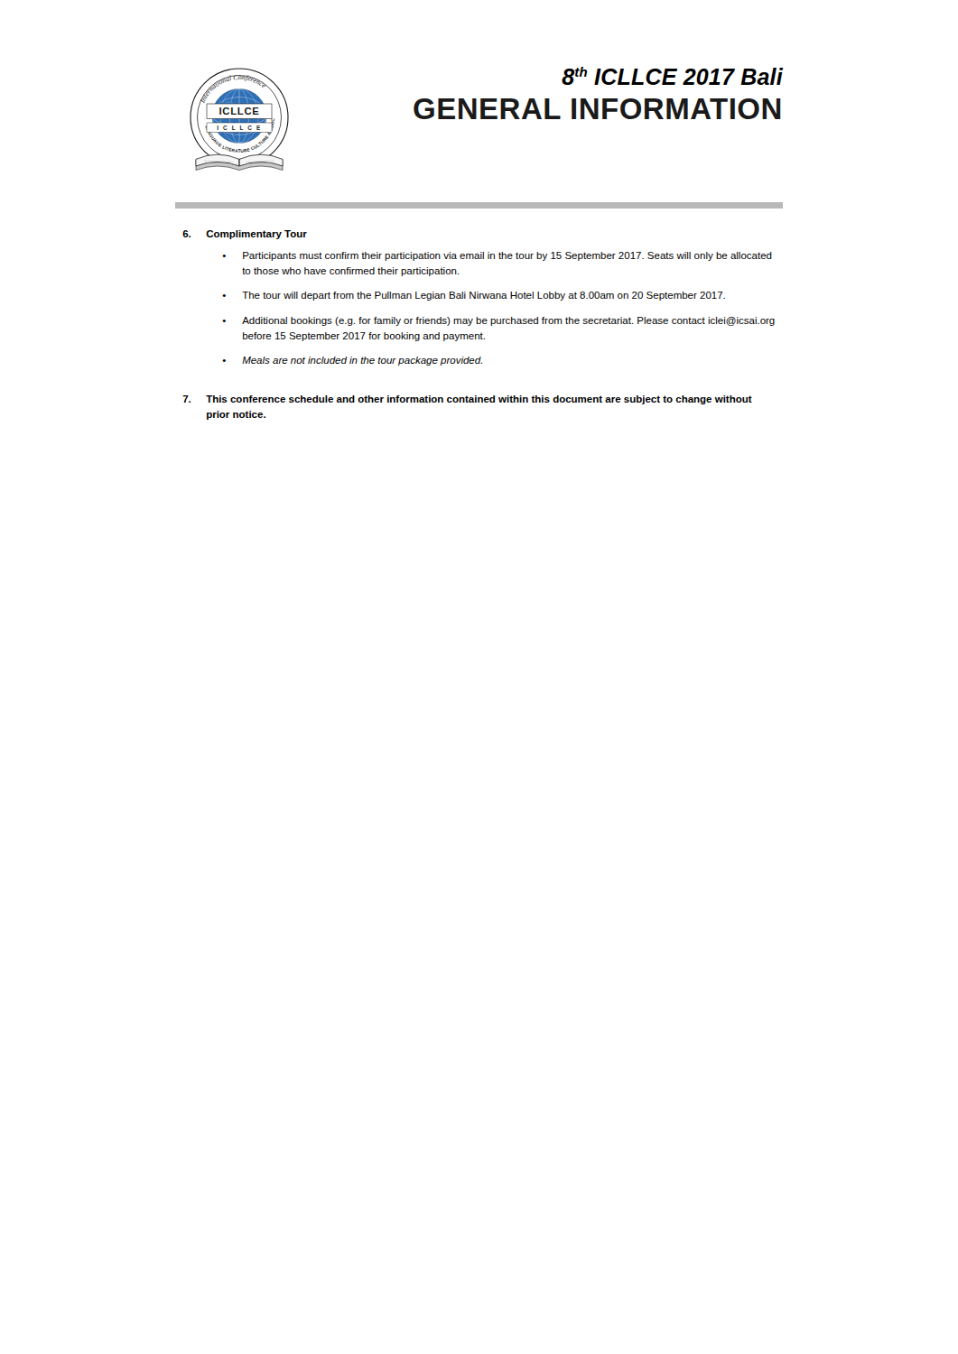International Conference LANGUAGE LITERATURE CULTURE & EDUCATION ICLLCE I C L L C E
8th ICLLCE 2017 Bali
GENERAL INFORMATION
6. Complimentary Tour
• Participants must confirm their participation via email in the tour by 15 September 2017. Seats will only be allocated to those who have confirmed their participation.
• The tour will depart from the Pullman Legian Bali Nirwana Hotel Lobby at 8.00am on 20 September 2017.
• Additional bookings (e.g. for family or friends) may be purchased from the secretariat. Please contact iclei@icsai.org before 15 September 2017 for booking and payment.
• Meals are not included in the tour package provided.
7. This conference schedule and other information contained within this document are subject to change without prior notice.